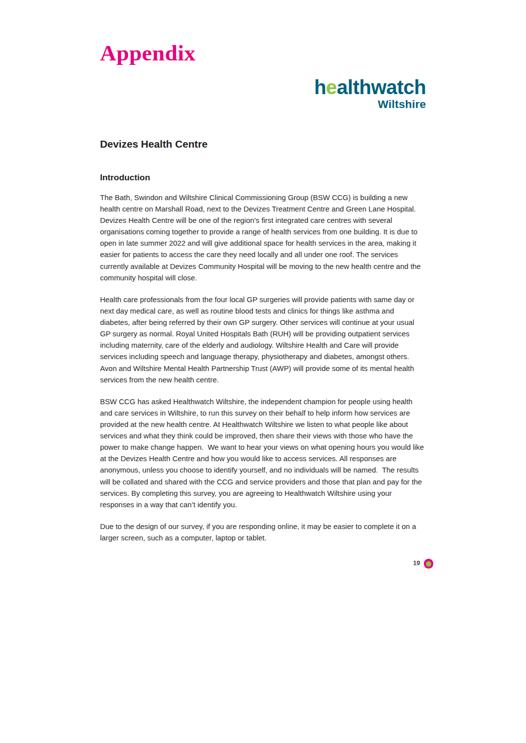Appendix
healthwatch Wiltshire
Devizes Health Centre
Introduction
The Bath, Swindon and Wiltshire Clinical Commissioning Group (BSW CCG) is building a new health centre on Marshall Road, next to the Devizes Treatment Centre and Green Lane Hospital. Devizes Health Centre will be one of the region’s first integrated care centres with several organisations coming together to provide a range of health services from one building. It is due to open in late summer 2022 and will give additional space for health services in the area, making it easier for patients to access the care they need locally and all under one roof. The services currently available at Devizes Community Hospital will be moving to the new health centre and the community hospital will close.
Health care professionals from the four local GP surgeries will provide patients with same day or next day medical care, as well as routine blood tests and clinics for things like asthma and diabetes, after being referred by their own GP surgery. Other services will continue at your usual GP surgery as normal. Royal United Hospitals Bath (RUH) will be providing outpatient services including maternity, care of the elderly and audiology. Wiltshire Health and Care will provide services including speech and language therapy, physiotherapy and diabetes, amongst others. Avon and Wiltshire Mental Health Partnership Trust (AWP) will provide some of its mental health services from the new health centre.
BSW CCG has asked Healthwatch Wiltshire, the independent champion for people using health and care services in Wiltshire, to run this survey on their behalf to help inform how services are provided at the new health centre. At Healthwatch Wiltshire we listen to what people like about services and what they think could be improved, then share their views with those who have the power to make change happen. We want to hear your views on what opening hours you would like at the Devizes Health Centre and how you would like to access services. All responses are anonymous, unless you choose to identify yourself, and no individuals will be named. The results will be collated and shared with the CCG and service providers and those that plan and pay for the services. By completing this survey, you are agreeing to Healthwatch Wiltshire using your responses in a way that can’t identify you.
Due to the design of our survey, if you are responding online, it may be easier to complete it on a larger screen, such as a computer, laptop or tablet.
19